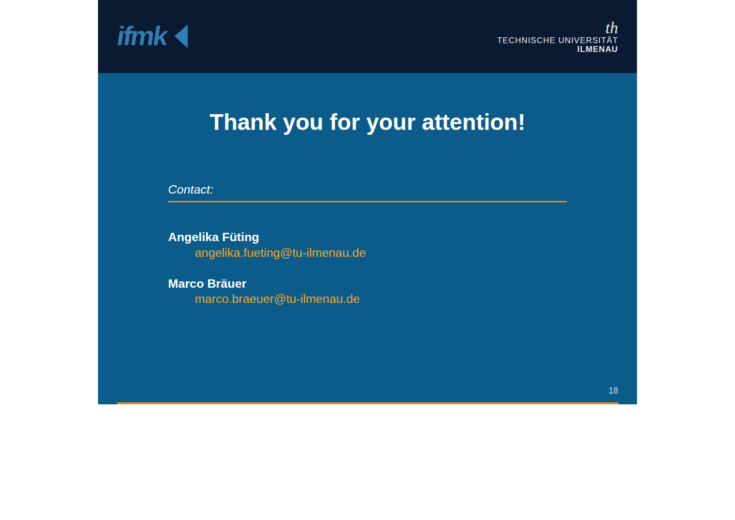ifmk
th Technische Universität Ilmenau
Thank you for your attention!
Contact:
Angelika Füting
angelika.fueting@tu-ilmenau.de
Marco Bräuer
marco.braeuer@tu-ilmenau.de
18